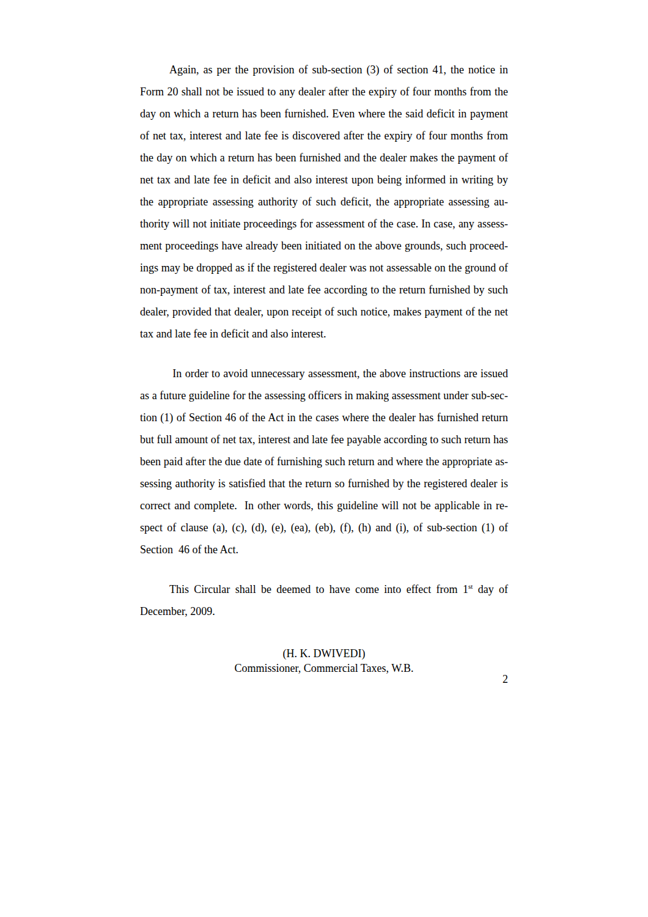Again, as per the provision of sub-section (3) of section 41, the notice in Form 20 shall not be issued to any dealer after the expiry of four months from the day on which a return has been furnished. Even where the said deficit in payment of net tax, interest and late fee is discovered after the expiry of four months from the day on which a return has been furnished and the dealer makes the payment of net tax and late fee in deficit and also interest upon being informed in writing by the appropriate assessing authority of such deficit, the appropriate assessing authority will not initiate proceedings for assessment of the case. In case, any assessment proceedings have already been initiated on the above grounds, such proceedings may be dropped as if the registered dealer was not assessable on the ground of non-payment of tax, interest and late fee according to the return furnished by such dealer, provided that dealer, upon receipt of such notice, makes payment of the net tax and late fee in deficit and also interest.
In order to avoid unnecessary assessment, the above instructions are issued as a future guideline for the assessing officers in making assessment under sub-section (1) of Section 46 of the Act in the cases where the dealer has furnished return but full amount of net tax, interest and late fee payable according to such return has been paid after the due date of furnishing such return and where the appropriate assessing authority is satisfied that the return so furnished by the registered dealer is correct and complete. In other words, this guideline will not be applicable in respect of clause (a), (c), (d), (e), (ea), (eb), (f), (h) and (i), of sub-section (1) of Section 46 of the Act.
This Circular shall be deemed to have come into effect from 1st day of December, 2009.
(H. K. DWIVEDI) Commissioner, Commercial Taxes, W.B.
2